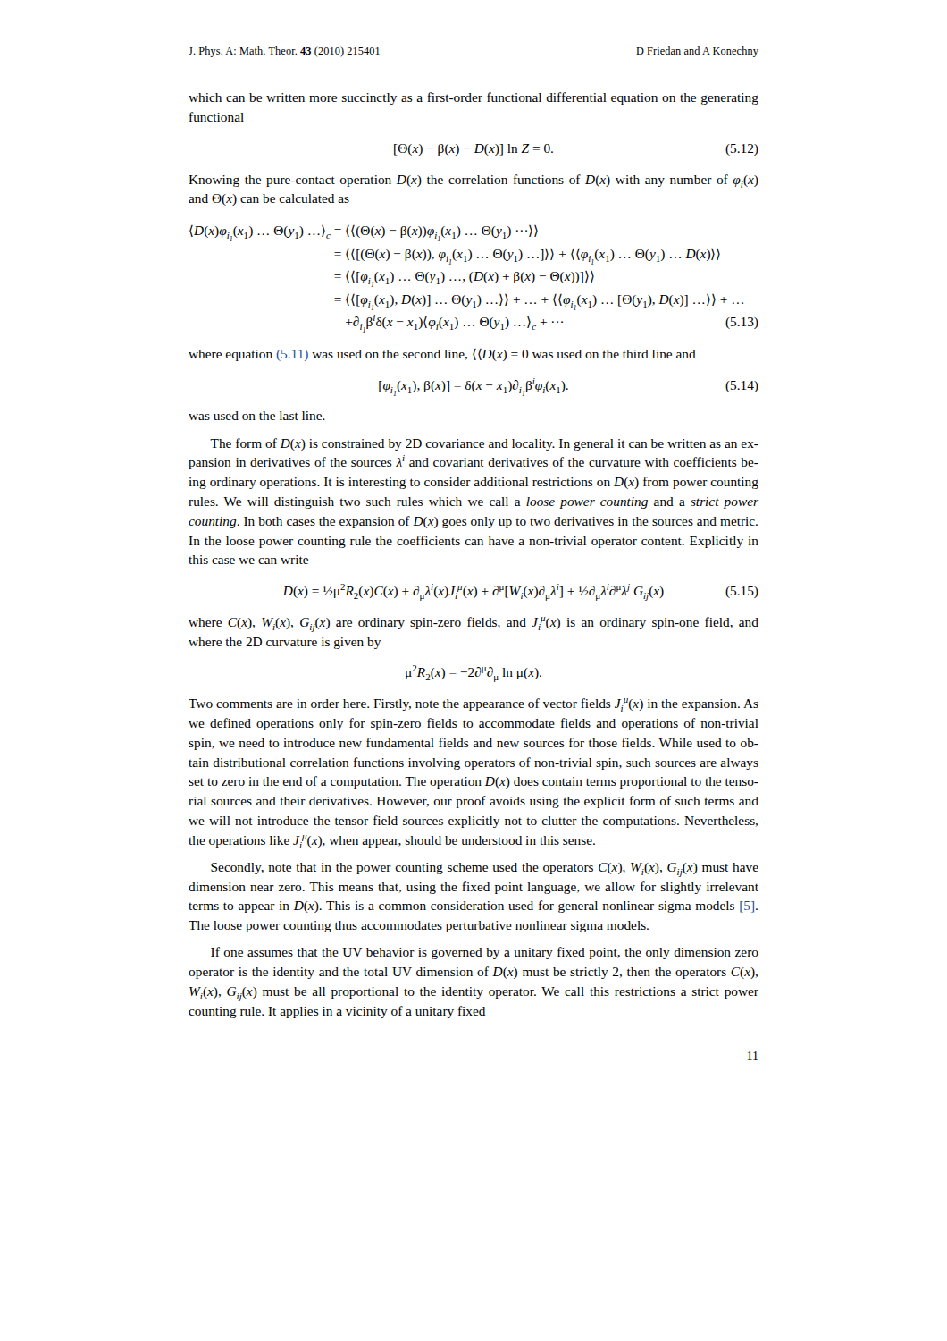J. Phys. A: Math. Theor. 43 (2010) 215401
D Friedan and A Konechny
which can be written more succinctly as a first-order functional differential equation on the generating functional
[Θ(x) − β(x) − D(x)] ln Z = 0.
(5.12)
Knowing the pure-contact operation D(x) the correlation functions of D(x) with any number of φi(x) and Θ(x) can be calculated as
⟨D(x)φi1(x1) … Θ(y1) …⟩c =
⟨⟨(Θ(x) − β(x))φi1(x1) … Θ(y1) ···⟩⟩
=
⟨⟨[(Θ(x) − β(x)), φi1(x1) … Θ(y1) …]⟩⟩ + ⟨⟨φi1(x1) … Θ(y1) … D(x)⟩⟩
=
⟨⟨[φi1(x1) … Θ(y1) …, (D(x) + β(x) − Θ(x))]⟩⟩
=
⟨⟨[φi1(x1), D(x)] … Θ(y1) …⟩⟩ + … + ⟨⟨φi1(x1) … [Θ(y1), D(x)] …⟩⟩ + …
+∂i1βiδ(x − x1)⟨φi(x1) … Θ(y1) …⟩c + ···
(5.13)
where equation (5.11) was used on the second line, ⟨⟨D(x) = 0 was used on the third line and
[φi1(x1), β(x)] = δ(x − x1)∂i1βiφi(x1).
(5.14)
was used on the last line.
The form of D(x) is constrained by 2D covariance and locality. In general it can be written as an expansion in derivatives of the sources λi and covariant derivatives of the curvature with coefficients being ordinary operations. It is interesting to consider additional restrictions on D(x) from power counting rules. We will distinguish two such rules which we call a loose power counting and a strict power counting. In both cases the expansion of D(x) goes only up to two derivatives in the sources and metric. In the loose power counting rule the coefficients can have a non-trivial operator content. Explicitly in this case we can write
D(x) = ½μ2R2(x)C(x) + ∂μλi(x)Jiμ(x) + ∂μ[Wi(x)∂μλi] + ½∂μλi∂μλj Gij(x)
(5.15)
where C(x), Wi(x), Gij(x) are ordinary spin-zero fields, and Jiμ(x) is an ordinary spin-one field, and where the 2D curvature is given by
μ2R2(x) = −2∂μ∂μ ln μ(x).
Two comments are in order here. Firstly, note the appearance of vector fields Jiμ(x) in the expansion. As we defined operations only for spin-zero fields to accommodate fields and operations of non-trivial spin, we need to introduce new fundamental fields and new sources for those fields. While used to obtain distributional correlation functions involving operators of non-trivial spin, such sources are always set to zero in the end of a computation. The operation D(x) does contain terms proportional to the tensorial sources and their derivatives. However, our proof avoids using the explicit form of such terms and we will not introduce the tensor field sources explicitly not to clutter the computations. Nevertheless, the operations like Jiμ(x), when appear, should be understood in this sense.
Secondly, note that in the power counting scheme used the operators C(x), Wi(x), Gij(x) must have dimension near zero. This means that, using the fixed point language, we allow for slightly irrelevant terms to appear in D(x). This is a common consideration used for general nonlinear sigma models [5]. The loose power counting thus accommodates perturbative nonlinear sigma models.
If one assumes that the UV behavior is governed by a unitary fixed point, the only dimension zero operator is the identity and the total UV dimension of D(x) must be strictly 2, then the operators C(x), Wi(x), Gij(x) must be all proportional to the identity operator. We call this restrictions a strict power counting rule. It applies in a vicinity of a unitary fixed
11